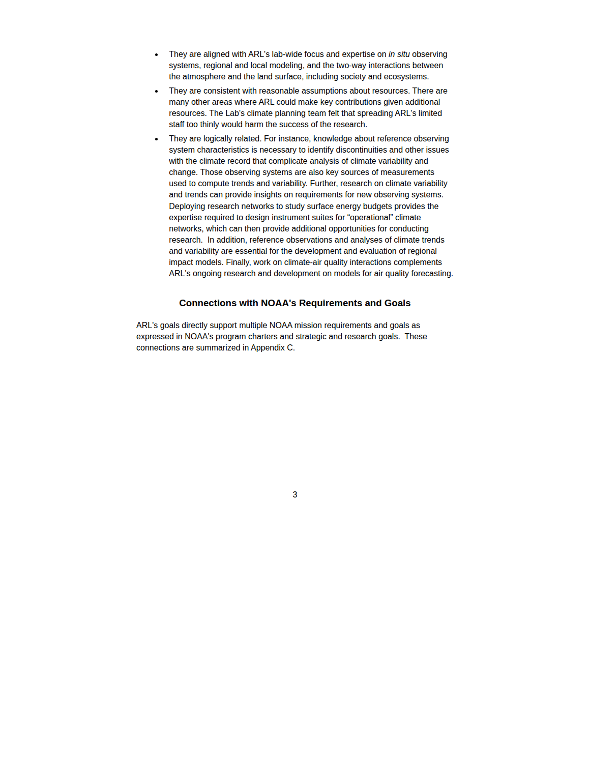They are aligned with ARL's lab-wide focus and expertise on in situ observing systems, regional and local modeling, and the two-way interactions between the atmosphere and the land surface, including society and ecosystems.
They are consistent with reasonable assumptions about resources. There are many other areas where ARL could make key contributions given additional resources. The Lab's climate planning team felt that spreading ARL's limited staff too thinly would harm the success of the research.
They are logically related. For instance, knowledge about reference observing system characteristics is necessary to identify discontinuities and other issues with the climate record that complicate analysis of climate variability and change. Those observing systems are also key sources of measurements used to compute trends and variability. Further, research on climate variability and trends can provide insights on requirements for new observing systems. Deploying research networks to study surface energy budgets provides the expertise required to design instrument suites for “operational” climate networks, which can then provide additional opportunities for conducting research. In addition, reference observations and analyses of climate trends and variability are essential for the development and evaluation of regional impact models. Finally, work on climate-air quality interactions complements ARL's ongoing research and development on models for air quality forecasting.
Connections with NOAA's Requirements and Goals
ARL's goals directly support multiple NOAA mission requirements and goals as expressed in NOAA's program charters and strategic and research goals. These connections are summarized in Appendix C.
3